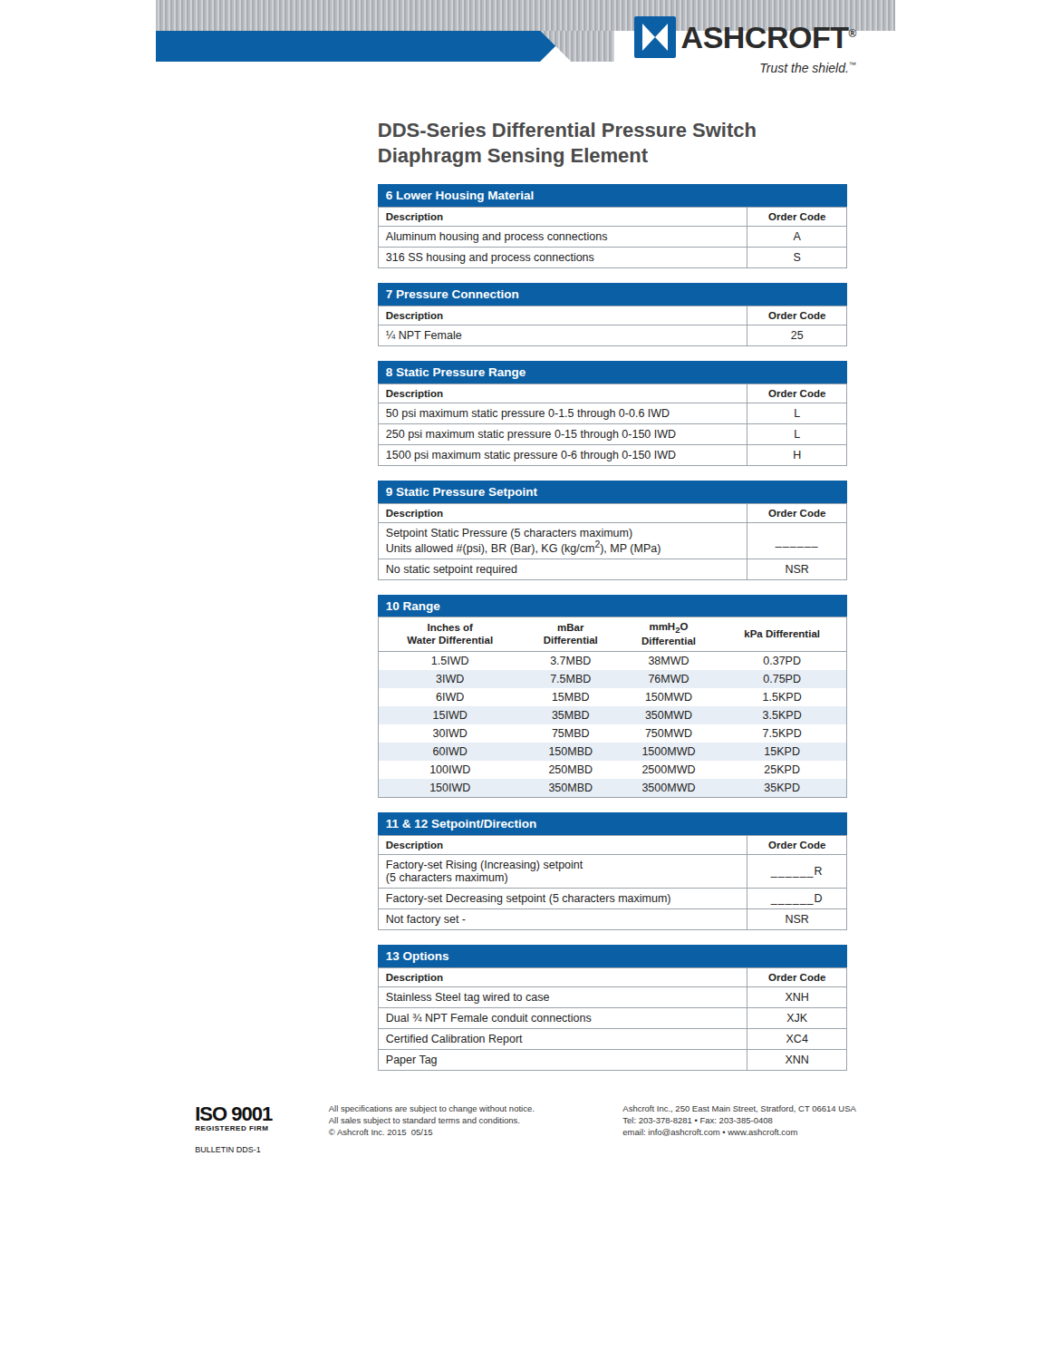ASHCROFT®
Trust the shield.™
DDS-Series Differential Pressure Switch
Diaphragm Sensing Element
6 Lower Housing Material
| Description | Order Code |
| --- | --- |
| Aluminum housing and process connections | A |
| 316 SS housing and process connections | S |
7 Pressure Connection
| Description | Order Code |
| --- | --- |
| ¼ NPT Female | 25 |
8 Static Pressure Range
| Description | Order Code |
| --- | --- |
| 50 psi maximum static pressure 0-1.5 through 0-0.6 IWD | L |
| 250 psi maximum static pressure 0-15 through 0-150 IWD | L |
| 1500 psi maximum static pressure 0-6 through 0-150 IWD | H |
9 Static Pressure Setpoint
| Description | Order Code |
| --- | --- |
| Setpoint Static Pressure (5 characters maximum) Units allowed #(psi), BR (Bar), KG (kg/cm 2 ), MP (MPa) | ______ |
| No static setpoint required | NSR |
10 Range
| Inches of Water Differential | mBar Differential | mmH 2 O Differential | kPa Differential |
| --- | --- | --- | --- |
| 1.5IWD | 3.7MBD | 38MWD | 0.37PD |
| 3IWD | 7.5MBD | 76MWD | 0.75PD |
| 6IWD | 15MBD | 150MWD | 1.5KPD |
| 15IWD | 35MBD | 350MWD | 3.5KPD |
| 30IWD | 75MBD | 750MWD | 7.5KPD |
| 60IWD | 150MBD | 1500MWD | 15KPD |
| 100IWD | 250MBD | 2500MWD | 25KPD |
| 150IWD | 350MBD | 3500MWD | 35KPD |
11 & 12 Setpoint/Direction
| Description | Order Code |
| --- | --- |
| Factory-set Rising (Increasing) setpoint (5 characters maximum) | ______R |
| Factory-set Decreasing setpoint (5 characters maximum) | ______D |
| Not factory set - | NSR |
13 Options
| Description | Order Code |
| --- | --- |
| Stainless Steel tag wired to case | XNH |
| Dual ¾ NPT Female conduit connections | XJK |
| Certified Calibration Report | XC4 |
| Paper Tag | XNN |
ISO 9001
Registered Firm
BULLETIN DDS-1
All specifications are subject to change without notice.
All sales subject to standard terms and conditions.
© Ashcroft Inc. 2015 05/15
Ashcroft Inc., 250 East Main Street, Stratford, CT 06614 USA
Tel: 203-378-8281 • Fax: 203-385-0408
email: info@ashcroft.com • www.ashcroft.com